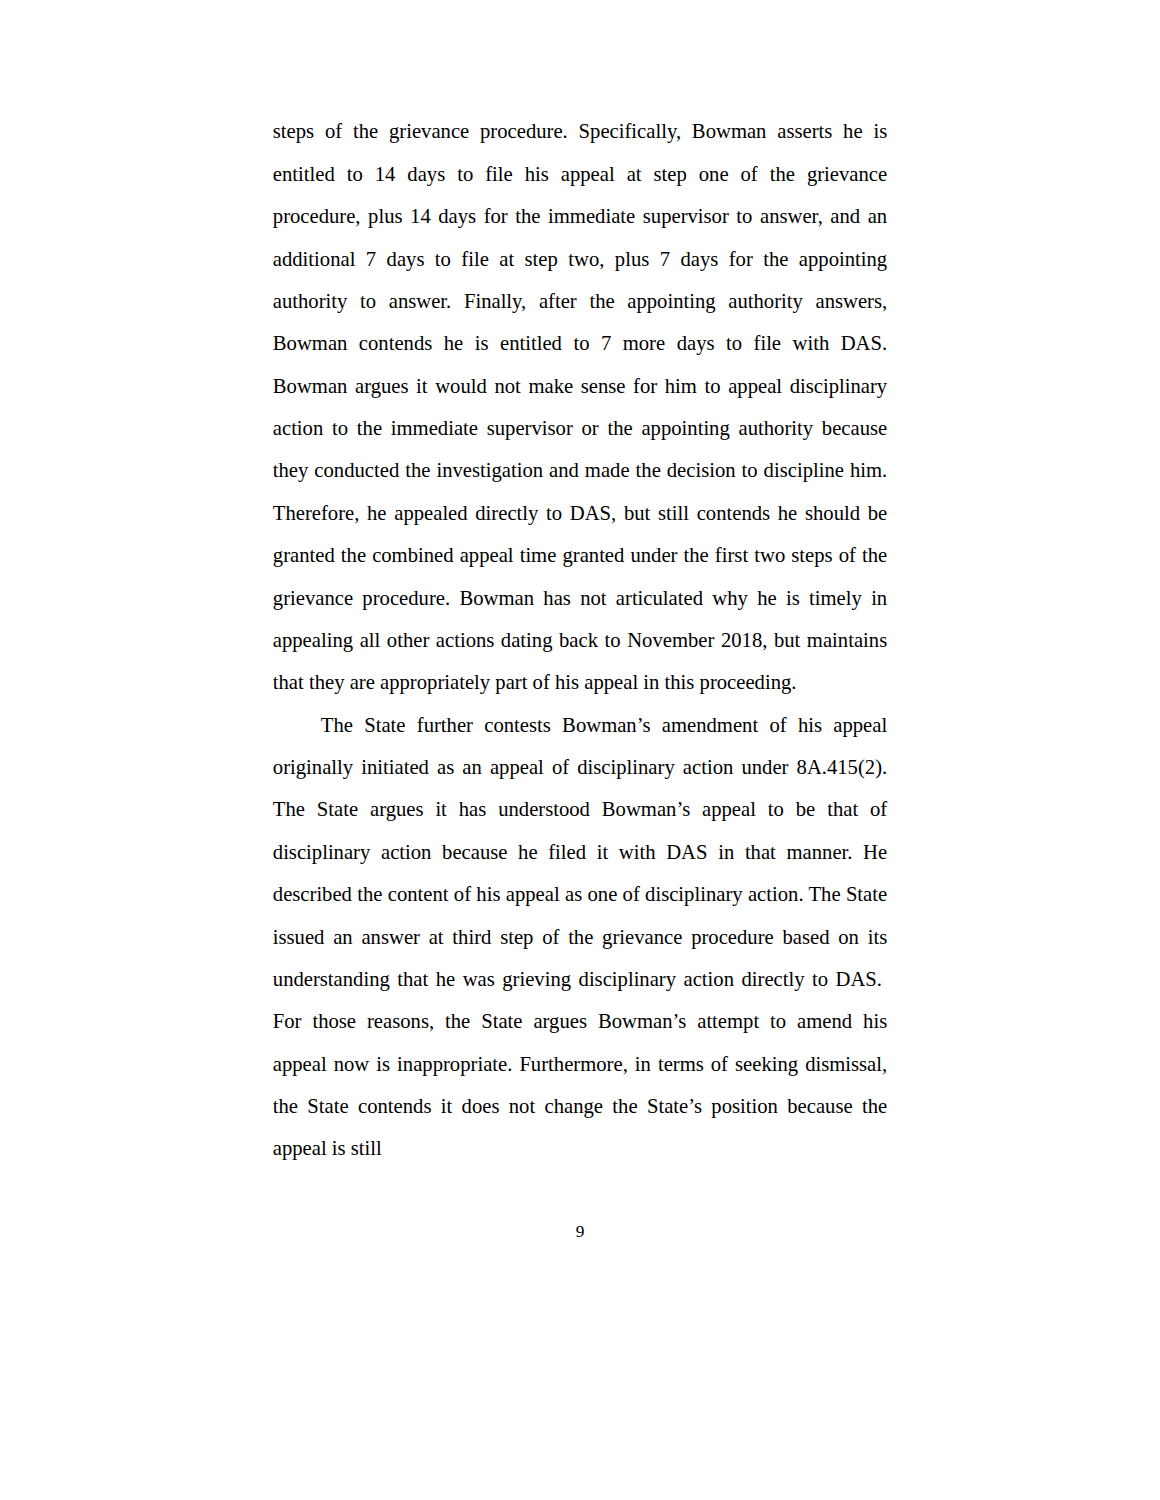steps of the grievance procedure. Specifically, Bowman asserts he is entitled to 14 days to file his appeal at step one of the grievance procedure, plus 14 days for the immediate supervisor to answer, and an additional 7 days to file at step two, plus 7 days for the appointing authority to answer. Finally, after the appointing authority answers, Bowman contends he is entitled to 7 more days to file with DAS. Bowman argues it would not make sense for him to appeal disciplinary action to the immediate supervisor or the appointing authority because they conducted the investigation and made the decision to discipline him. Therefore, he appealed directly to DAS, but still contends he should be granted the combined appeal time granted under the first two steps of the grievance procedure. Bowman has not articulated why he is timely in appealing all other actions dating back to November 2018, but maintains that they are appropriately part of his appeal in this proceeding.
The State further contests Bowman’s amendment of his appeal originally initiated as an appeal of disciplinary action under 8A.415(2). The State argues it has understood Bowman’s appeal to be that of disciplinary action because he filed it with DAS in that manner. He described the content of his appeal as one of disciplinary action. The State issued an answer at third step of the grievance procedure based on its understanding that he was grieving disciplinary action directly to DAS. For those reasons, the State argues Bowman’s attempt to amend his appeal now is inappropriate. Furthermore, in terms of seeking dismissal, the State contends it does not change the State’s position because the appeal is still
9